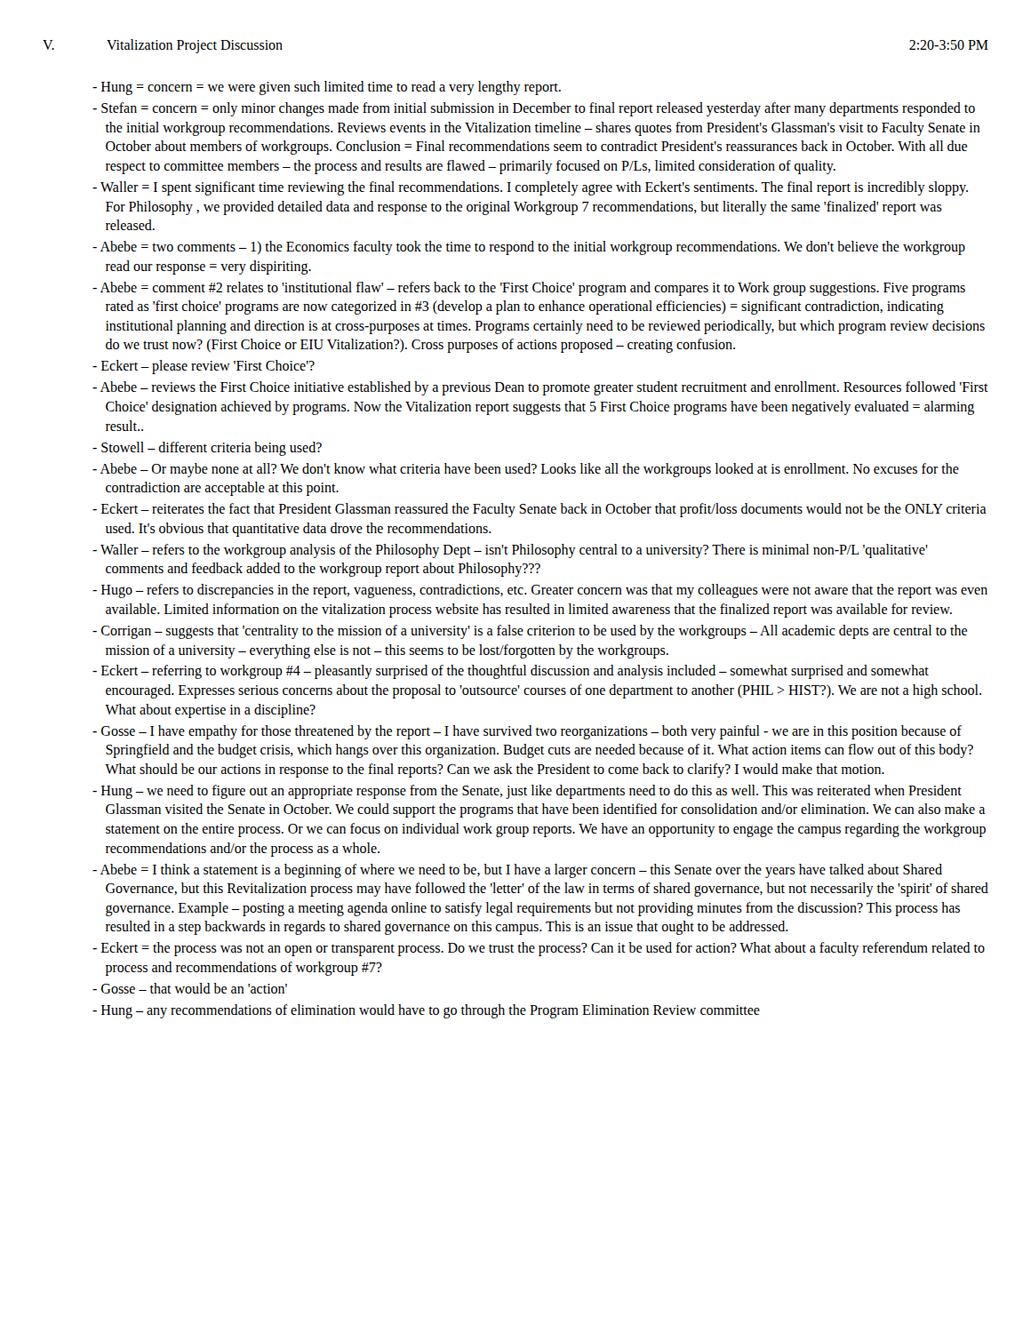V. Vitalization Project Discussion 2:20-3:50 PM
- Hung = concern = we were given such limited time to read a very lengthy report.
- Stefan = concern = only minor changes made from initial submission in December to final report released yesterday after many departments responded to the initial workgroup recommendations. Reviews events in the Vitalization timeline – shares quotes from President's Glassman's visit to Faculty Senate in October about members of workgroups. Conclusion = Final recommendations seem to contradict President's reassurances back in October. With all due respect to committee members – the process and results are flawed – primarily focused on P/Ls, limited consideration of quality.
- Waller = I spent significant time reviewing the final recommendations. I completely agree with Eckert's sentiments. The final report is incredibly sloppy. For Philosophy , we provided detailed data and response to the original Workgroup 7 recommendations, but literally the same 'finalized' report was released.
- Abebe = two comments – 1) the Economics faculty took the time to respond to the initial workgroup recommendations. We don't believe the workgroup read our response = very dispiriting.
- Abebe = comment #2 relates to 'institutional flaw' – refers back to the 'First Choice' program and compares it to Work group suggestions. Five programs rated as 'first choice' programs are now categorized in #3 (develop a plan to enhance operational efficiencies) = significant contradiction, indicating institutional planning and direction is at cross-purposes at times. Programs certainly need to be reviewed periodically, but which program review decisions do we trust now? (First Choice or EIU Vitalization?). Cross purposes of actions proposed – creating confusion.
- Eckert – please review 'First Choice'?
- Abebe – reviews the First Choice initiative established by a previous Dean to promote greater student recruitment and enrollment. Resources followed 'First Choice' designation achieved by programs. Now the Vitalization report suggests that 5 First Choice programs have been negatively evaluated = alarming result..
- Stowell – different criteria being used?
- Abebe – Or maybe none at all? We don't know what criteria have been used? Looks like all the workgroups looked at is enrollment. No excuses for the contradiction are acceptable at this point.
- Eckert – reiterates the fact that President Glassman reassured the Faculty Senate back in October that profit/loss documents would not be the ONLY criteria used. It's obvious that quantitative data drove the recommendations.
- Waller – refers to the workgroup analysis of the Philosophy Dept – isn't Philosophy central to a university? There is minimal non-P/L 'qualitative' comments and feedback added to the workgroup report about Philosophy???
- Hugo – refers to discrepancies in the report, vagueness, contradictions, etc. Greater concern was that my colleagues were not aware that the report was even available. Limited information on the vitalization process website has resulted in limited awareness that the finalized report was available for review.
- Corrigan – suggests that 'centrality to the mission of a university' is a false criterion to be used by the workgroups – All academic depts are central to the mission of a university – everything else is not – this seems to be lost/forgotten by the workgroups.
- Eckert – referring to workgroup #4 – pleasantly surprised of the thoughtful discussion and analysis included – somewhat surprised and somewhat encouraged. Expresses serious concerns about the proposal to 'outsource' courses of one department to another (PHIL > HIST?). We are not a high school. What about expertise in a discipline?
- Gosse – I have empathy for those threatened by the report – I have survived two reorganizations – both very painful - we are in this position because of Springfield and the budget crisis, which hangs over this organization. Budget cuts are needed because of it. What action items can flow out of this body? What should be our actions in response to the final reports? Can we ask the President to come back to clarify? I would make that motion.
- Hung – we need to figure out an appropriate response from the Senate, just like departments need to do this as well. This was reiterated when President Glassman visited the Senate in October. We could support the programs that have been identified for consolidation and/or elimination. We can also make a statement on the entire process. Or we can focus on individual work group reports. We have an opportunity to engage the campus regarding the workgroup recommendations and/or the process as a whole.
- Abebe = I think a statement is a beginning of where we need to be, but I have a larger concern – this Senate over the years have talked about Shared Governance, but this Revitalization process may have followed the 'letter' of the law in terms of shared governance, but not necessarily the 'spirit' of shared governance. Example – posting a meeting agenda online to satisfy legal requirements but not providing minutes from the discussion? This process has resulted in a step backwards in regards to shared governance on this campus. This is an issue that ought to be addressed.
- Eckert = the process was not an open or transparent process. Do we trust the process? Can it be used for action? What about a faculty referendum related to process and recommendations of workgroup #7?
- Gosse – that would be an 'action'
- Hung – any recommendations of elimination would have to go through the Program Elimination Review committee